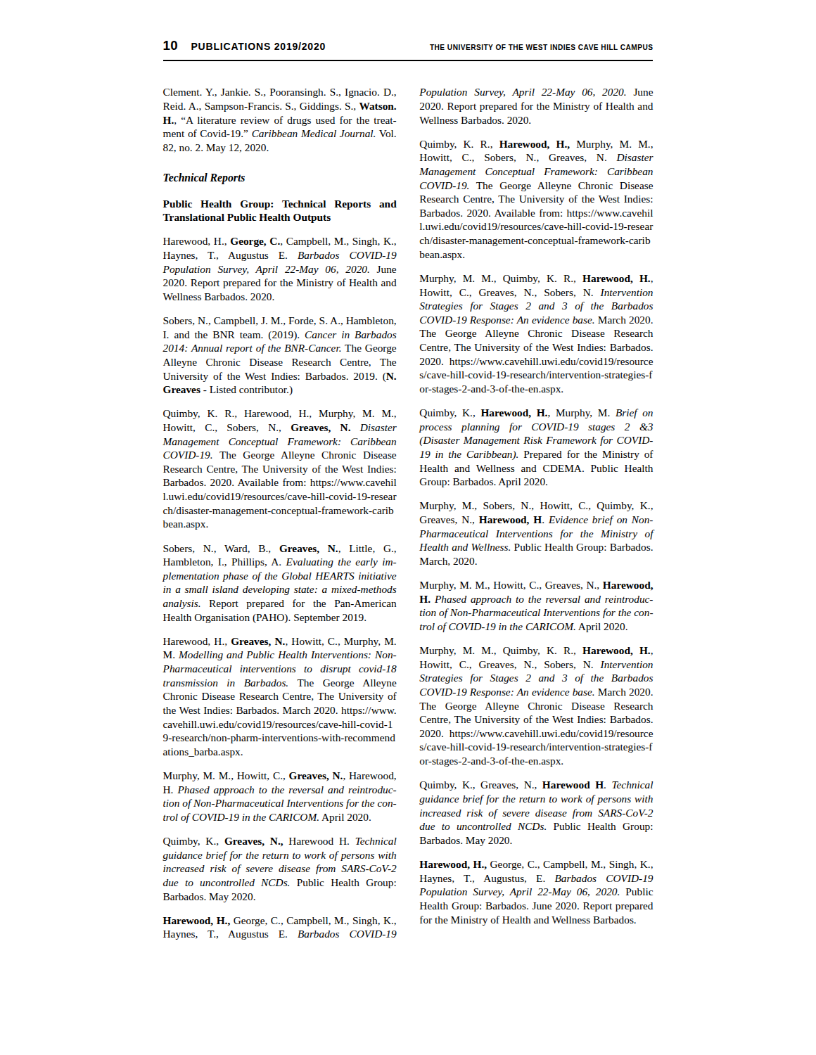10 PUBLICATIONS 2019/2020
THE UNIVERSITY OF THE WEST INDIES CAVE HILL CAMPUS
Clement. Y., Jankie. S., Pooransingh. S., Ignacio. D., Reid. A., Sampson-Francis. S., Giddings. S., Watson. H., “A literature review of drugs used for the treatment of Covid-19.” Caribbean Medical Journal. Vol. 82, no. 2. May 12, 2020.
Technical Reports
Public Health Group: Technical Reports and Translational Public Health Outputs
Harewood, H., George, C., Campbell, M., Singh, K., Haynes, T., Augustus E. Barbados COVID-19 Population Survey, April 22-May 06, 2020. June 2020. Report prepared for the Ministry of Health and Wellness Barbados. 2020.
Sobers, N., Campbell, J. M., Forde, S. A., Hambleton, I. and the BNR team. (2019). Cancer in Barbados 2014: Annual report of the BNR-Cancer. The George Alleyne Chronic Disease Research Centre, The University of the West Indies: Barbados. 2019. (N. Greaves - Listed contributor.)
Quimby, K. R., Harewood, H., Murphy, M. M., Howitt, C., Sobers, N., Greaves, N. Disaster Management Conceptual Framework: Caribbean COVID-19. The George Alleyne Chronic Disease Research Centre, The University of the West Indies: Barbados. 2020. Available from: https://www.cavehill.uwi.edu/covid19/resources/cave-hill-covid-19-research/disaster-management-conceptual-framework-caribbean.aspx.
Sobers, N., Ward, B., Greaves, N., Little, G., Hambleton, I., Phillips, A. Evaluating the early implementation phase of the Global HEARTS initiative in a small island developing state: a mixed-methods analysis. Report prepared for the Pan-American Health Organisation (PAHO). September 2019.
Harewood, H., Greaves, N., Howitt, C., Murphy, M. M. Modelling and Public Health Interventions: Non-Pharmaceutical interventions to disrupt covid-18 transmission in Barbados. The George Alleyne Chronic Disease Research Centre, The University of the West Indies: Barbados. March 2020. https://www.cavehill.uwi.edu/covid19/resources/cave-hill-covid-19-research/non-pharm-interventions-with-recommendations_barba.aspx.
Murphy, M. M., Howitt, C., Greaves, N., Harewood, H. Phased approach to the reversal and reintroduction of Non-Pharmaceutical Interventions for the control of COVID-19 in the CARICOM. April 2020.
Quimby, K., Greaves, N., Harewood H. Technical guidance brief for the return to work of persons with increased risk of severe disease from SARS-CoV-2 due to uncontrolled NCDs. Public Health Group: Barbados. May 2020.
Harewood, H., George, C., Campbell, M., Singh, K., Haynes, T., Augustus E. Barbados COVID-19 Population Survey, April 22-May 06, 2020. June 2020. Report prepared for the Ministry of Health and Wellness Barbados. 2020.
Quimby, K. R., Harewood, H., Murphy, M. M., Howitt, C., Sobers, N., Greaves, N. Disaster Management Conceptual Framework: Caribbean COVID-19. The George Alleyne Chronic Disease Research Centre, The University of the West Indies: Barbados. 2020. Available from: https://www.cavehill.uwi.edu/covid19/resources/cave-hill-covid-19-research/disaster-management-conceptual-framework-caribbean.aspx.
Murphy, M. M., Quimby, K. R., Harewood, H., Howitt, C., Greaves, N., Sobers, N. Intervention Strategies for Stages 2 and 3 of the Barbados COVID-19 Response: An evidence base. March 2020. The George Alleyne Chronic Disease Research Centre, The University of the West Indies: Barbados. 2020. https://www.cavehill.uwi.edu/covid19/resources/cave-hill-covid-19-research/intervention-strategies-for-stages-2-and-3-of-the-en.aspx.
Quimby, K., Harewood, H., Murphy, M. Brief on process planning for COVID-19 stages 2 &3 (Disaster Management Risk Framework for COVID-19 in the Caribbean). Prepared for the Ministry of Health and Wellness and CDEMA. Public Health Group: Barbados. April 2020.
Murphy, M., Sobers, N., Howitt, C., Quimby, K., Greaves, N., Harewood, H. Evidence brief on Non-Pharmaceutical Interventions for the Ministry of Health and Wellness. Public Health Group: Barbados. March, 2020.
Murphy, M. M., Howitt, C., Greaves, N., Harewood, H. Phased approach to the reversal and reintroduction of Non-Pharmaceutical Interventions for the control of COVID-19 in the CARICOM. April 2020.
Murphy, M. M., Quimby, K. R., Harewood, H., Howitt, C., Greaves, N., Sobers, N. Intervention Strategies for Stages 2 and 3 of the Barbados COVID-19 Response: An evidence base. March 2020. The George Alleyne Chronic Disease Research Centre, The University of the West Indies: Barbados. 2020. https://www.cavehill.uwi.edu/covid19/resources/cave-hill-covid-19-research/intervention-strategies-for-stages-2-and-3-of-the-en.aspx.
Quimby, K., Greaves, N., Harewood H. Technical guidance brief for the return to work of persons with increased risk of severe disease from SARS-CoV-2 due to uncontrolled NCDs. Public Health Group: Barbados. May 2020.
Harewood, H., George, C., Campbell, M., Singh, K., Haynes, T., Augustus, E. Barbados COVID-19 Population Survey, April 22-May 06, 2020. Public Health Group: Barbados. June 2020. Report prepared for the Ministry of Health and Wellness Barbados.